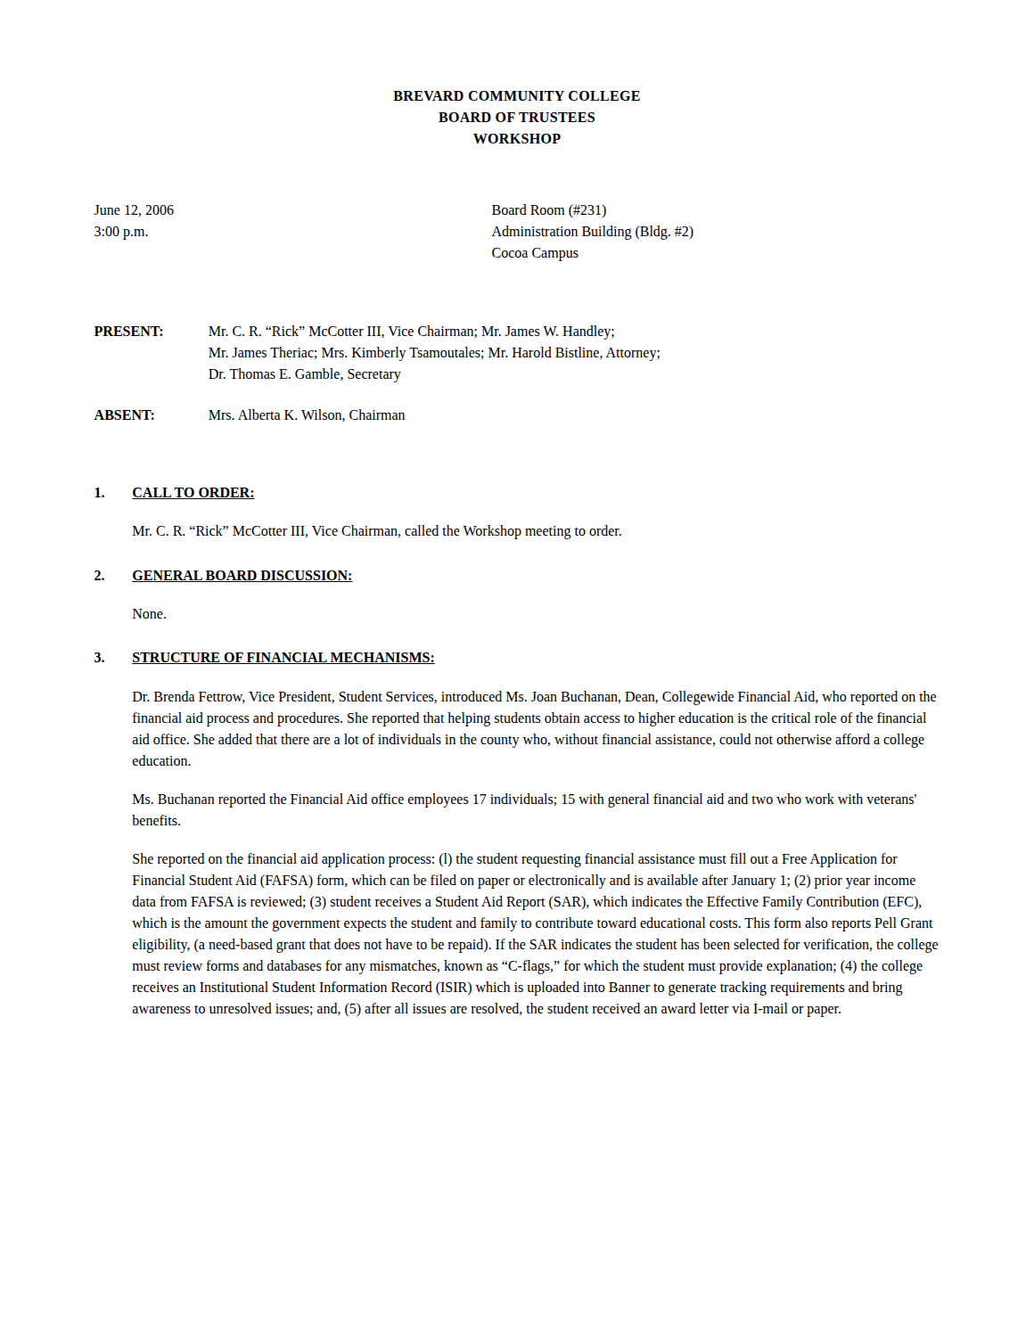BREVARD COMMUNITY COLLEGE
BOARD OF TRUSTEES
WORKSHOP
| June 12, 2006 3:00 p.m. | Board Room (#231) Administration Building (Bldg. #2) Cocoa Campus |
| PRESENT: | Mr. C. R. “Rick” McCotter III, Vice Chairman; Mr. James W. Handley; Mr. James Theriac; Mrs. Kimberly Tsamoutales; Mr. Harold Bistline, Attorney; Dr. Thomas E. Gamble, Secretary |
| ABSENT: | Mrs. Alberta K. Wilson, Chairman |
1. CALL TO ORDER:
Mr. C. R. “Rick” McCotter III, Vice Chairman, called the Workshop meeting to order.
2. GENERAL BOARD DISCUSSION:
None.
3. STRUCTURE OF FINANCIAL MECHANISMS:
Dr. Brenda Fettrow, Vice President, Student Services, introduced Ms. Joan Buchanan, Dean, Collegewide Financial Aid, who reported on the financial aid process and procedures. She reported that helping students obtain access to higher education is the critical role of the financial aid office. She added that there are a lot of individuals in the county who, without financial assistance, could not otherwise afford a college education.
Ms. Buchanan reported the Financial Aid office employees 17 individuals; 15 with general financial aid and two who work with veterans' benefits.
She reported on the financial aid application process: (l) the student requesting financial assistance must fill out a Free Application for Financial Student Aid (FAFSA) form, which can be filed on paper or electronically and is available after January 1; (2) prior year income data from FAFSA is reviewed; (3) student receives a Student Aid Report (SAR), which indicates the Effective Family Contribution (EFC), which is the amount the government expects the student and family to contribute toward educational costs. This form also reports Pell Grant eligibility, (a need-based grant that does not have to be repaid). If the SAR indicates the student has been selected for verification, the college must review forms and databases for any mismatches, known as “C-flags,” for which the student must provide explanation; (4) the college receives an Institutional Student Information Record (ISIR) which is uploaded into Banner to generate tracking requirements and bring awareness to unresolved issues; and, (5) after all issues are resolved, the student received an award letter via I-mail or paper.